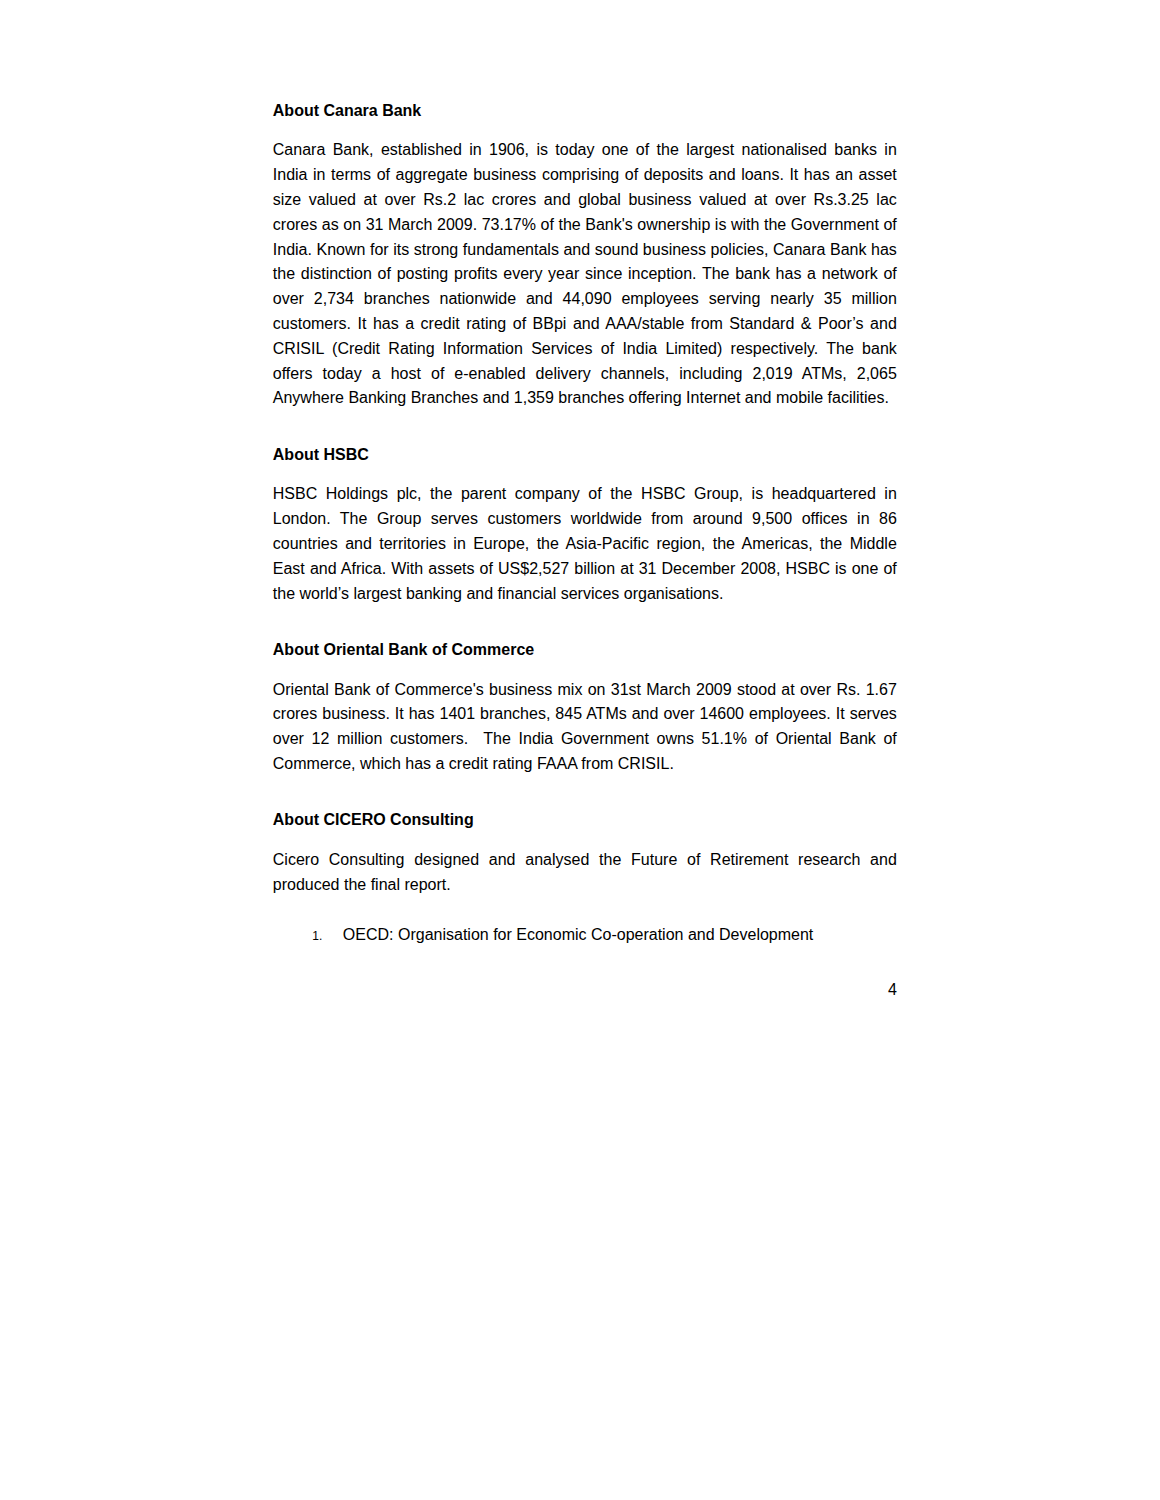About Canara Bank
Canara Bank, established in 1906, is today one of the largest nationalised banks in India in terms of aggregate business comprising of deposits and loans. It has an asset size valued at over Rs.2 lac crores and global business valued at over Rs.3.25 lac crores as on 31 March 2009. 73.17% of the Bank's ownership is with the Government of India. Known for its strong fundamentals and sound business policies, Canara Bank has the distinction of posting profits every year since inception. The bank has a network of over 2,734 branches nationwide and 44,090 employees serving nearly 35 million customers. It has a credit rating of BBpi and AAA/stable from Standard & Poor’s and CRISIL (Credit Rating Information Services of India Limited) respectively. The bank offers today a host of e-enabled delivery channels, including 2,019 ATMs, 2,065 Anywhere Banking Branches and 1,359 branches offering Internet and mobile facilities.
About HSBC
HSBC Holdings plc, the parent company of the HSBC Group, is headquartered in London. The Group serves customers worldwide from around 9,500 offices in 86 countries and territories in Europe, the Asia-Pacific region, the Americas, the Middle East and Africa. With assets of US$2,527 billion at 31 December 2008, HSBC is one of the world’s largest banking and financial services organisations.
About Oriental Bank of Commerce
Oriental Bank of Commerce's business mix on 31st March 2009 stood at over Rs. 1.67 crores business. It has 1401 branches, 845 ATMs and over 14600 employees. It serves over 12 million customers. The India Government owns 51.1% of Oriental Bank of Commerce, which has a credit rating FAAA from CRISIL.
About CICERO Consulting
Cicero Consulting designed and analysed the Future of Retirement research and produced the final report.
OECD: Organisation for Economic Co-operation and Development
4